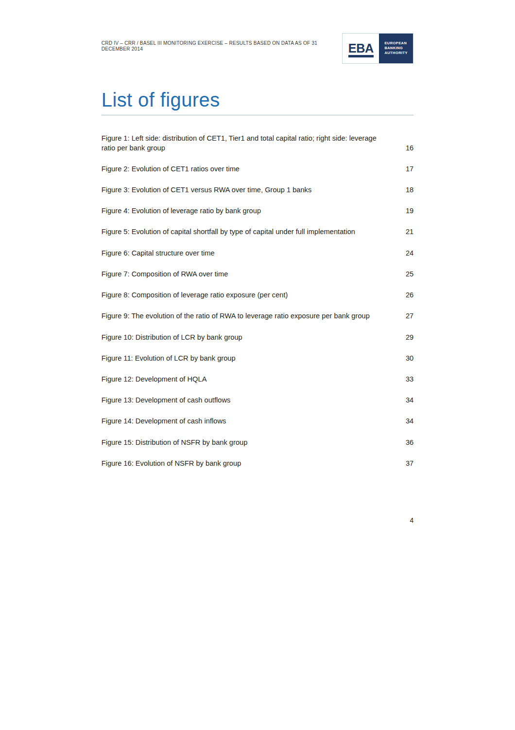CRD IV – CRR / Basel III monitoring exercise – Results based on data as of 31 December 2014
EBA
European
Banking
Authority
List of figures
Figure 1: Left side: distribution of CET1, Tier1 and total capital ratio; right side: leverage ratio per bank group
16
Figure 2: Evolution of CET1 ratios over time
17
Figure 3: Evolution of CET1 versus RWA over time, Group 1 banks
18
Figure 4: Evolution of leverage ratio by bank group
19
Figure 5: Evolution of capital shortfall by type of capital under full implementation
21
Figure 6: Capital structure over time
24
Figure 7: Composition of RWA over time
25
Figure 8: Composition of leverage ratio exposure (per cent)
26
Figure 9: The evolution of the ratio of RWA to leverage ratio exposure per bank group
27
Figure 10: Distribution of LCR by bank group
29
Figure 11: Evolution of LCR by bank group
30
Figure 12: Development of HQLA
33
Figure 13: Development of cash outflows
34
Figure 14: Development of cash inflows
34
Figure 15: Distribution of NSFR by bank group
36
Figure 16: Evolution of NSFR by bank group
37
4